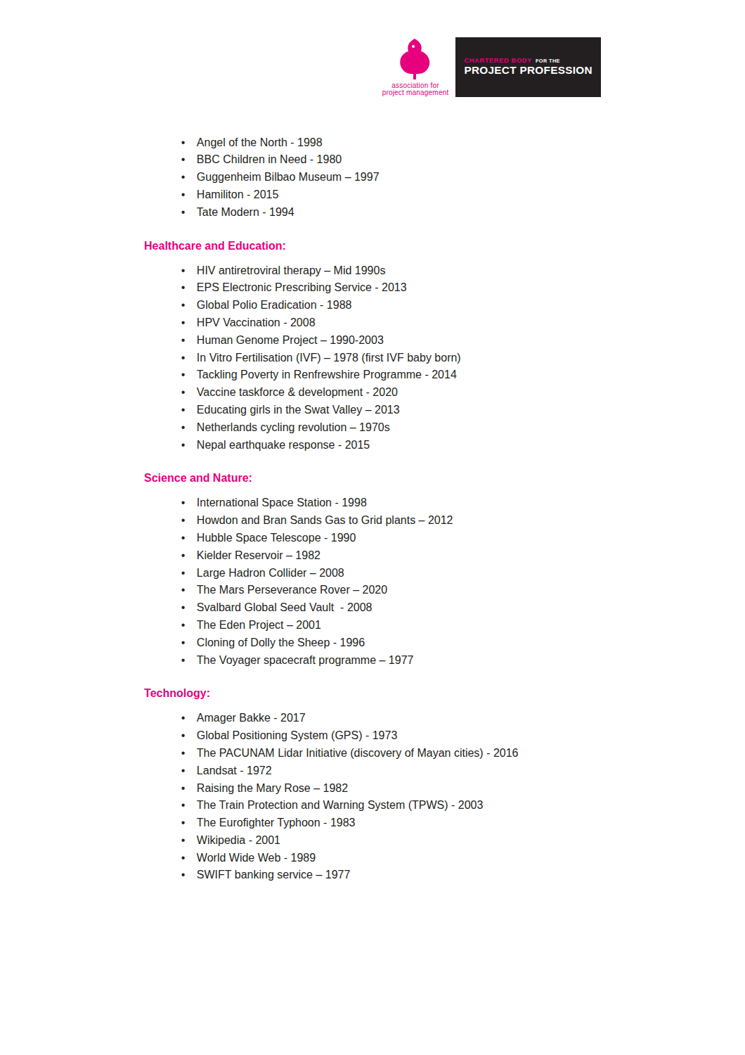association for
project management
CHARTERED BODY FOR THE
PROJECT PROFESSION
Angel of the North - 1998
BBC Children in Need - 1980
Guggenheim Bilbao Museum – 1997
Hamiliton - 2015
Tate Modern - 1994
Healthcare and Education:
HIV antiretroviral therapy – Mid 1990s
EPS Electronic Prescribing Service - 2013
Global Polio Eradication - 1988
HPV Vaccination - 2008
Human Genome Project – 1990-2003
In Vitro Fertilisation (IVF) – 1978 (first IVF baby born)
Tackling Poverty in Renfrewshire Programme - 2014
Vaccine taskforce & development - 2020
Educating girls in the Swat Valley – 2013
Netherlands cycling revolution – 1970s
Nepal earthquake response - 2015
Science and Nature:
International Space Station - 1998
Howdon and Bran Sands Gas to Grid plants – 2012
Hubble Space Telescope - 1990
Kielder Reservoir – 1982
Large Hadron Collider – 2008
The Mars Perseverance Rover – 2020
Svalbard Global Seed Vault - 2008
The Eden Project – 2001
Cloning of Dolly the Sheep - 1996
The Voyager spacecraft programme – 1977
Technology:
Amager Bakke - 2017
Global Positioning System (GPS) - 1973
The PACUNAM Lidar Initiative (discovery of Mayan cities) - 2016
Landsat - 1972
Raising the Mary Rose – 1982
The Train Protection and Warning System (TPWS) - 2003
The Eurofighter Typhoon - 1983
Wikipedia - 2001
World Wide Web - 1989
SWIFT banking service – 1977